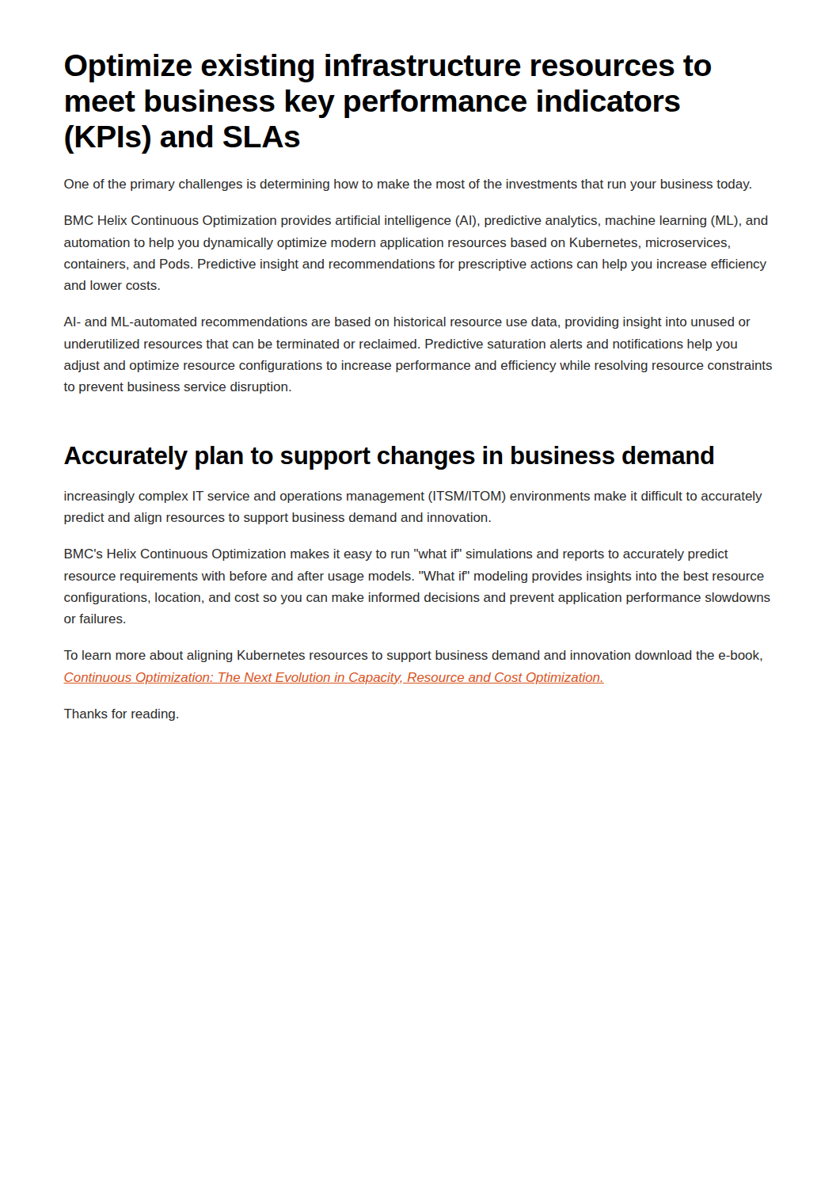Optimize existing infrastructure resources to meet business key performance indicators (KPIs) and SLAs
One of the primary challenges is determining how to make the most of the investments that run your business today.
BMC Helix Continuous Optimization provides artificial intelligence (AI), predictive analytics, machine learning (ML), and automation to help you dynamically optimize modern application resources based on Kubernetes, microservices, containers, and Pods. Predictive insight and recommendations for prescriptive actions can help you increase efficiency and lower costs.
AI- and ML-automated recommendations are based on historical resource use data, providing insight into unused or underutilized resources that can be terminated or reclaimed. Predictive saturation alerts and notifications help you adjust and optimize resource configurations to increase performance and efficiency while resolving resource constraints to prevent business service disruption.
Accurately plan to support changes in business demand
increasingly complex IT service and operations management (ITSM/ITOM) environments make it difficult to accurately predict and align resources to support business demand and innovation.
BMC's Helix Continuous Optimization makes it easy to run "what if" simulations and reports to accurately predict resource requirements with before and after usage models. "What if" modeling provides insights into the best resource configurations, location, and cost so you can make informed decisions and prevent application performance slowdowns or failures.
To learn more about aligning Kubernetes resources to support business demand and innovation download the e-book, Continuous Optimization: The Next Evolution in Capacity, Resource and Cost Optimization.
Thanks for reading.